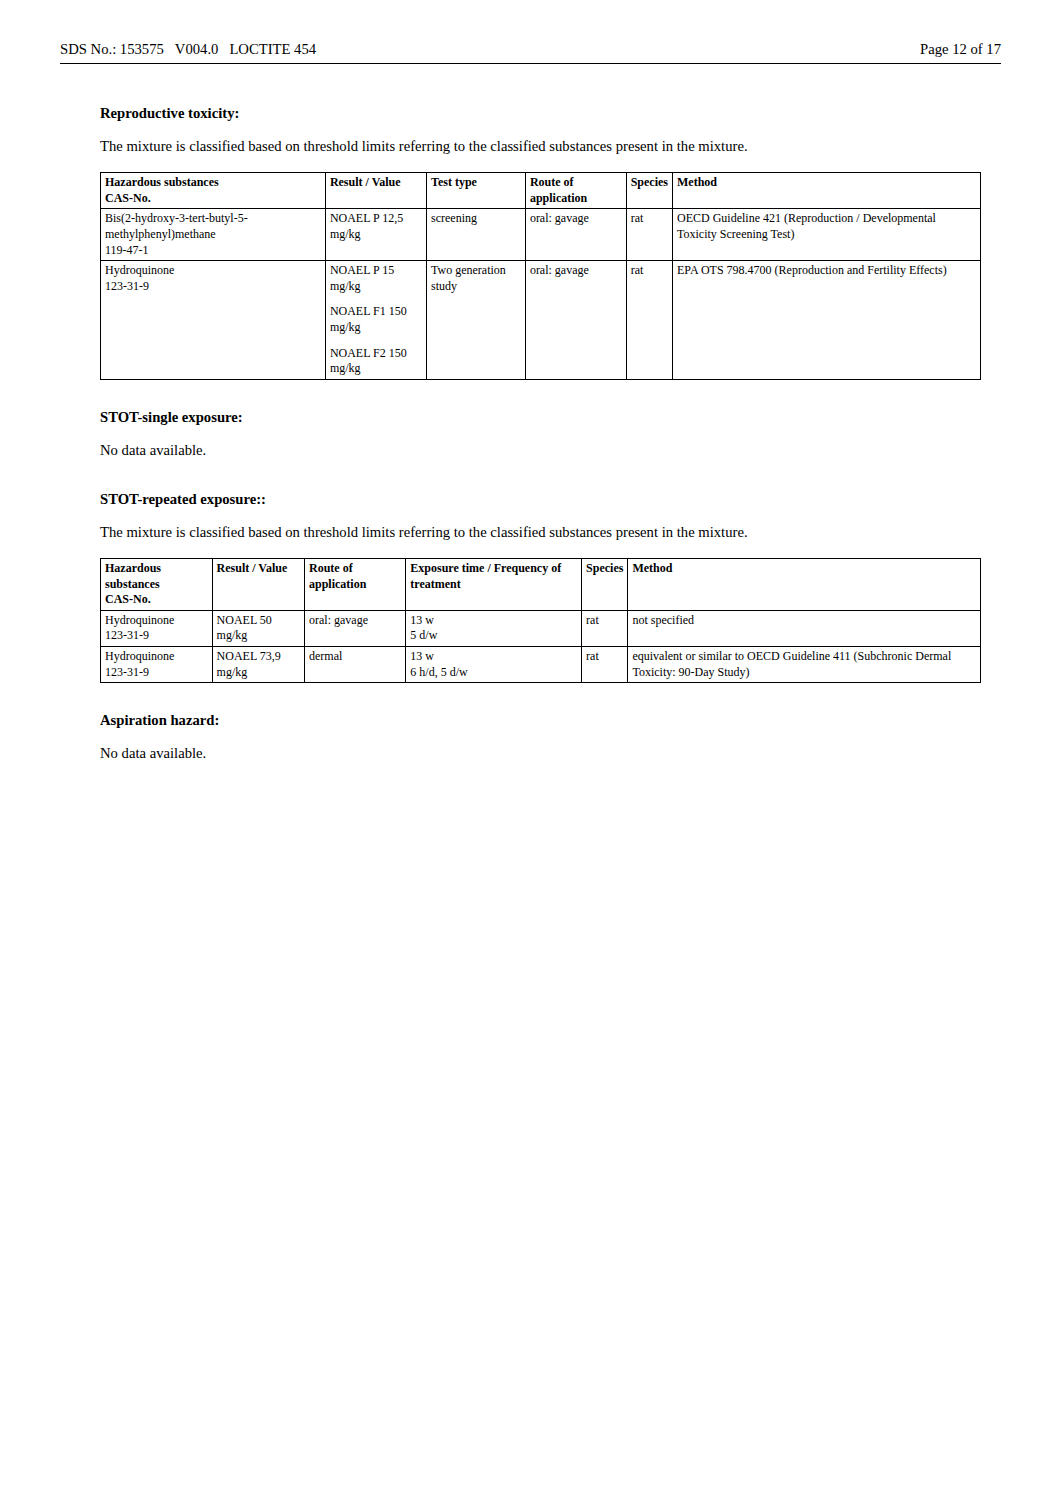SDS No.: 153575 V004.0 LOCTITE 454
Page 12 of 17
Reproductive toxicity:
The mixture is classified based on threshold limits referring to the classified substances present in the mixture.
| Hazardous substances CAS-No. | Result / Value | Test type | Route of application | Species | Method |
| --- | --- | --- | --- | --- | --- |
| Bis(2-hydroxy-3-tert-butyl-5-methylphenyl)methane 119-47-1 | NOAEL P 12,5 mg/kg | screening | oral: gavage | rat | OECD Guideline 421 (Reproduction / Developmental Toxicity Screening Test) |
| Hydroquinone 123-31-9 | NOAEL P 15 mg/kg NOAEL F1 150 mg/kg NOAEL F2 150 mg/kg | Two generation study | oral: gavage | rat | EPA OTS 798.4700 (Reproduction and Fertility Effects) |
STOT-single exposure:
No data available.
STOT-repeated exposure::
The mixture is classified based on threshold limits referring to the classified substances present in the mixture.
| Hazardous substances CAS-No. | Result / Value | Route of application | Exposure time / Frequency of treatment | Species | Method |
| --- | --- | --- | --- | --- | --- |
| Hydroquinone 123-31-9 | NOAEL 50 mg/kg | oral: gavage | 13 w 5 d/w | rat | not specified |
| Hydroquinone 123-31-9 | NOAEL 73,9 mg/kg | dermal | 13 w 6 h/d, 5 d/w | rat | equivalent or similar to OECD Guideline 411 (Subchronic Dermal Toxicity: 90-Day Study) |
Aspiration hazard:
No data available.